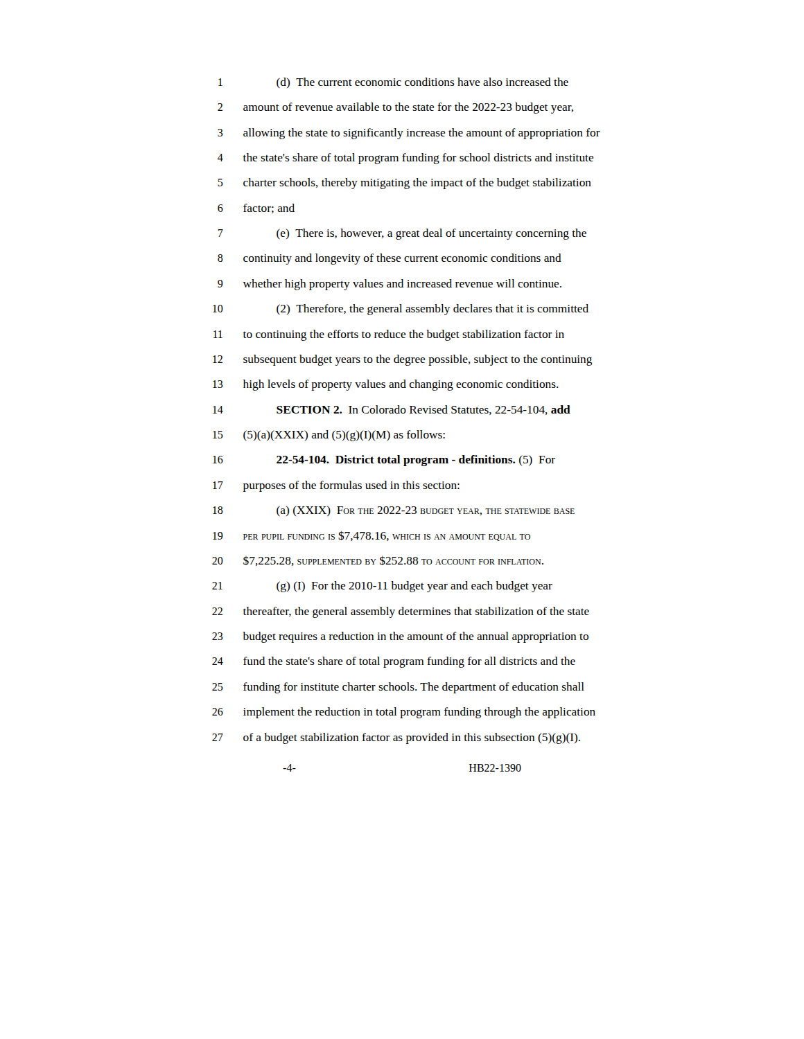| 1 | (d) The current economic conditions have also increased the |
| 2 | amount of revenue available to the state for the 2022-23 budget year, |
| 3 | allowing the state to significantly increase the amount of appropriation for |
| 4 | the state's share of total program funding for school districts and institute |
| 5 | charter schools, thereby mitigating the impact of the budget stabilization |
| 6 | factor; and |
| 7 | (e) There is, however, a great deal of uncertainty concerning the |
| 8 | continuity and longevity of these current economic conditions and |
| 9 | whether high property values and increased revenue will continue. |
| 10 | (2) Therefore, the general assembly declares that it is committed |
| 11 | to continuing the efforts to reduce the budget stabilization factor in |
| 12 | subsequent budget years to the degree possible, subject to the continuing |
| 13 | high levels of property values and changing economic conditions. |
| 14 | SECTION 2. In Colorado Revised Statutes, 22-54-104, add |
| 15 | (5)(a)(XXIX) and (5)(g)(I)(M) as follows: |
| 16 | 22-54-104. District total program - definitions. (5) For |
| 17 | purposes of the formulas used in this section: |
| 18 | (a) (XXIX) For the 2022-23 budget year, the statewide base |
| 19 | per pupil funding is $7,478.16, which is an amount equal to |
| 20 | $7,225.28, supplemented by $252.88 to account for inflation. |
| 21 | (g) (I) For the 2010-11 budget year and each budget year |
| 22 | thereafter, the general assembly determines that stabilization of the state |
| 23 | budget requires a reduction in the amount of the annual appropriation to |
| 24 | fund the state's share of total program funding for all districts and the |
| 25 | funding for institute charter schools. The department of education shall |
| 26 | implement the reduction in total program funding through the application |
| 27 | of a budget stabilization factor as provided in this subsection (5)(g)(I). |
-4-HB22-1390